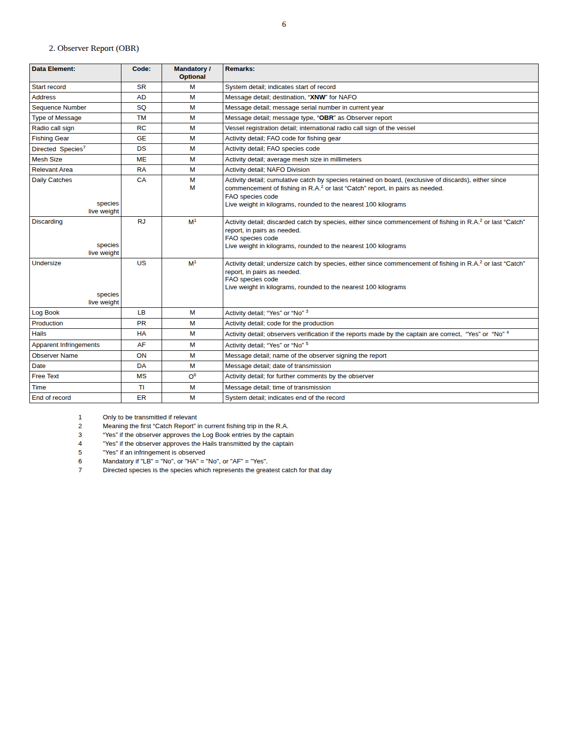6
2. Observer Report (OBR)
| Data Element: | Code: | Mandatory / Optional | Remarks: |
| --- | --- | --- | --- |
| Start record | SR | M | System detail; indicates start of record |
| Address | AD | M | Message detail; destination, “ XNW ” for NAFO |
| Sequence Number | SQ | M | Message detail; message serial number in current year |
| Type of Message | TM | M | Message detail; message type, “ OBR ” as Observer report |
| Radio call sign | RC | M | Vessel registration detail; international radio call sign of the vessel |
| Fishing Gear | GE | M | Activity detail; FAO code for fishing gear |
| Directed Species 7 | DS | M | Activity detail; FAO species code |
| Mesh Size | ME | M | Activity detail; average mesh size in millimeters |
| Relevant Area | RA | M | Activity detail; NAFO Division |
| Daily Catches species live weight | CA | M M | Activity detail; cumulative catch by species retained on board, (exclusive of discards), either since commencement of fishing in R.A. 2 or last “Catch” report, in pairs as needed. FAO species code Live weight in kilograms, rounded to the nearest 100 kilograms |
| Discarding species live weight | RJ | M 1 | Activity detail; discarded catch by species, either since commencement of fishing in R.A. 2 or last “Catch” report, in pairs as needed. FAO species code Live weight in kilograms, rounded to the nearest 100 kilograms |
| Undersize species live weight | US | M 1 | Activity detail; undersize catch by species, either since commencement of fishing in R.A. 2 or last “Catch” report, in pairs as needed. FAO species code Live weight in kilograms, rounded to the nearest 100 kilograms |
| Log Book | LB | M | Activity detail; “Yes” or “No” 3 |
| Production | PR | M | Activity detail; code for the production |
| Hails | HA | M | Activity detail; observers verification if the reports made by the captain are correct, “Yes” or “No” 4 |
| Apparent Infringements | AF | M | Activity detail; “Yes” or “No” 5 |
| Observer Name | ON | M | Message detail; name of the observer signing the report |
| Date | DA | M | Message detail; date of transmission |
| Free Text | MS | O 6 | Activity detail; for further comments by the observer |
| Time | TI | M | Message detail; time of transmission |
| End of record | ER | M | System detail; indicates end of the record |
| 1 | Only to be transmitted if relevant |
| 2 | Meaning the first “Catch Report” in current fishing trip in the R.A. |
| 3 | “Yes” if the observer approves the Log Book entries by the captain |
| 4 | ”Yes” if the observer approves the Hails transmitted by the captain |
| 5 | "Yes" if an infringement is observed |
| 6 | Mandatory if "LB" = "No", or "HA" = "No", or "AF" = "Yes". |
| 7 | Directed species is the species which represents the greatest catch for that day |